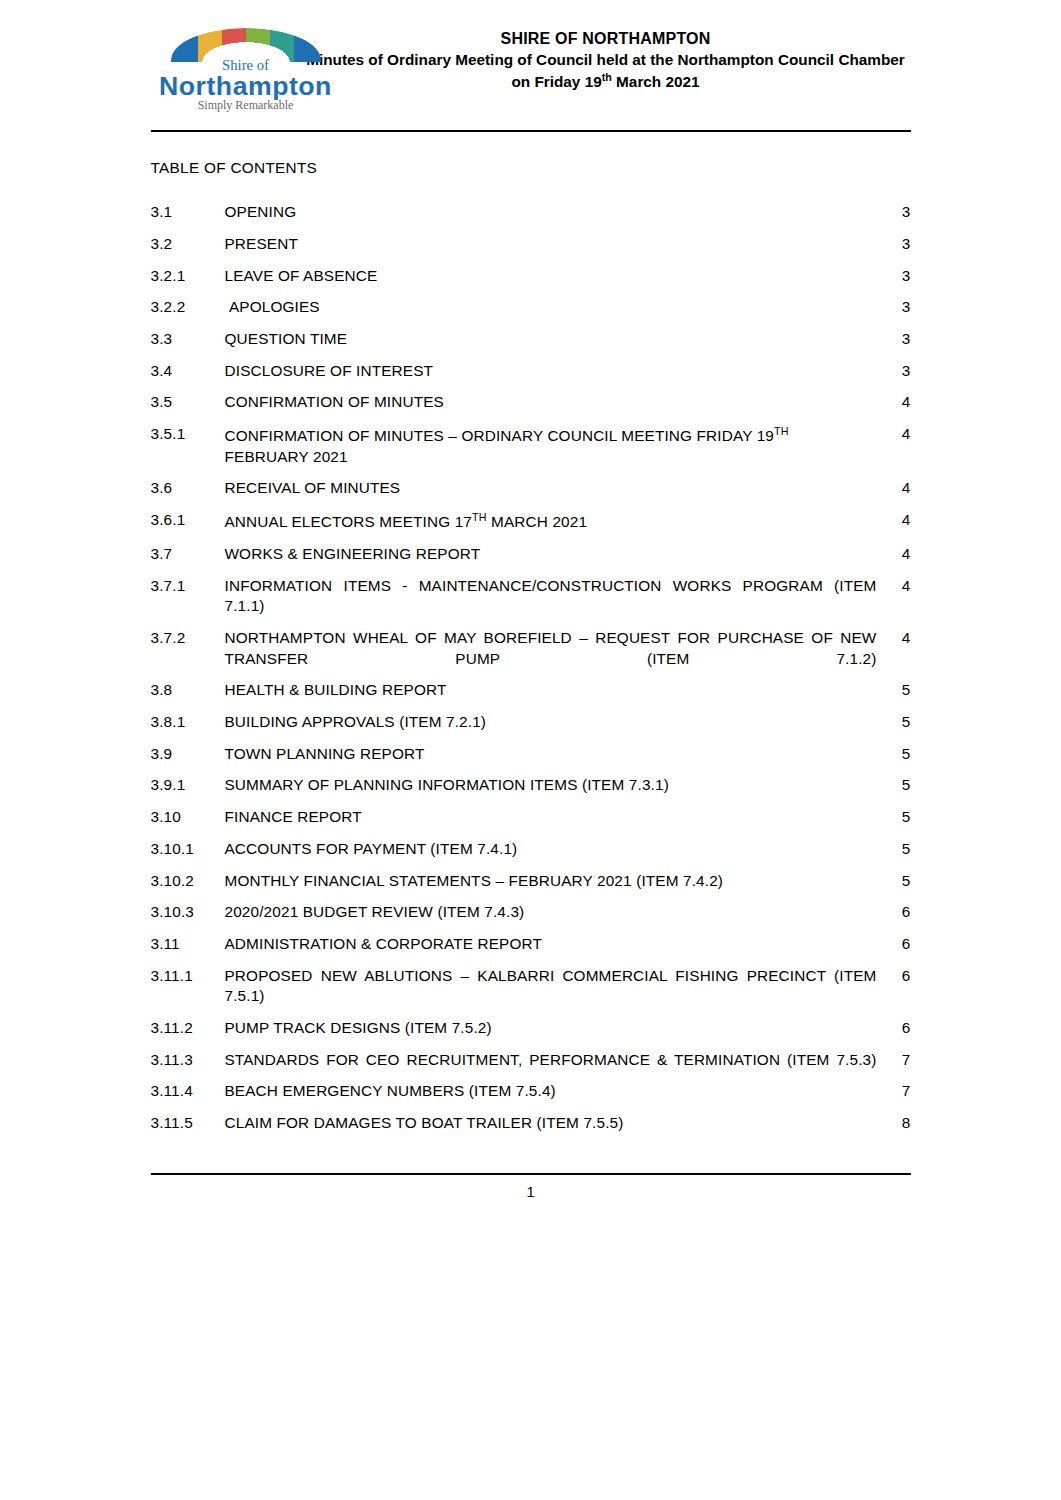Shire of Northampton Simply Remarkable
SHIRE OF NORTHAMPTON
Minutes of Ordinary Meeting of Council held at the Northampton Council Chamber on Friday 19th March 2021
Table of Contents
| 3.1 | Opening | 3 |
| 3.2 | Present | 3 |
| 3.2.1 | Leave of Absence | 3 |
| 3.2.2 | Apologies | 3 |
| 3.3 | Question Time | 3 |
| 3.4 | Disclosure of Interest | 3 |
| 3.5 | Confirmation of Minutes | 4 |
| 3.5.1 | Confirmation of Minutes – Ordinary Council Meeting Friday 19 th February 2021 | 4 |
| 3.6 | Receival of Minutes | 4 |
| 3.6.1 | Annual Electors Meeting 17 th March 2021 | 4 |
| 3.7 | Works & Engineering Report | 4 |
| 3.7.1 | Information Items - Maintenance/Construction Works Program (Item 7.1.1) | 4 |
| 3.7.2 | Northampton Wheal of May Borefield – Request for Purchase of New Transfer Pump (Item 7.1.2) | 4 |
| 3.8 | Health & Building Report | 5 |
| 3.8.1 | Building Approvals (Item 7.2.1) | 5 |
| 3.9 | Town Planning Report | 5 |
| 3.9.1 | Summary of Planning Information Items (Item 7.3.1) | 5 |
| 3.10 | Finance Report | 5 |
| 3.10.1 | Accounts for Payment (Item 7.4.1) | 5 |
| 3.10.2 | Monthly Financial Statements – February 2021 (Item 7.4.2) | 5 |
| 3.10.3 | 2020/2021 Budget Review (Item 7.4.3) | 6 |
| 3.11 | Administration & Corporate Report | 6 |
| 3.11.1 | Proposed New Ablutions – Kalbarri Commercial Fishing Precinct (Item 7.5.1) | 6 |
| 3.11.2 | Pump Track Designs (Item 7.5.2) | 6 |
| 3.11.3 | Standards for CEO Recruitment, Performance & Termination (Item 7.5.3) | 7 |
| 3.11.4 | Beach Emergency Numbers (Item 7.5.4) | 7 |
| 3.11.5 | Claim for Damages to Boat Trailer (Item 7.5.5) | 8 |
1